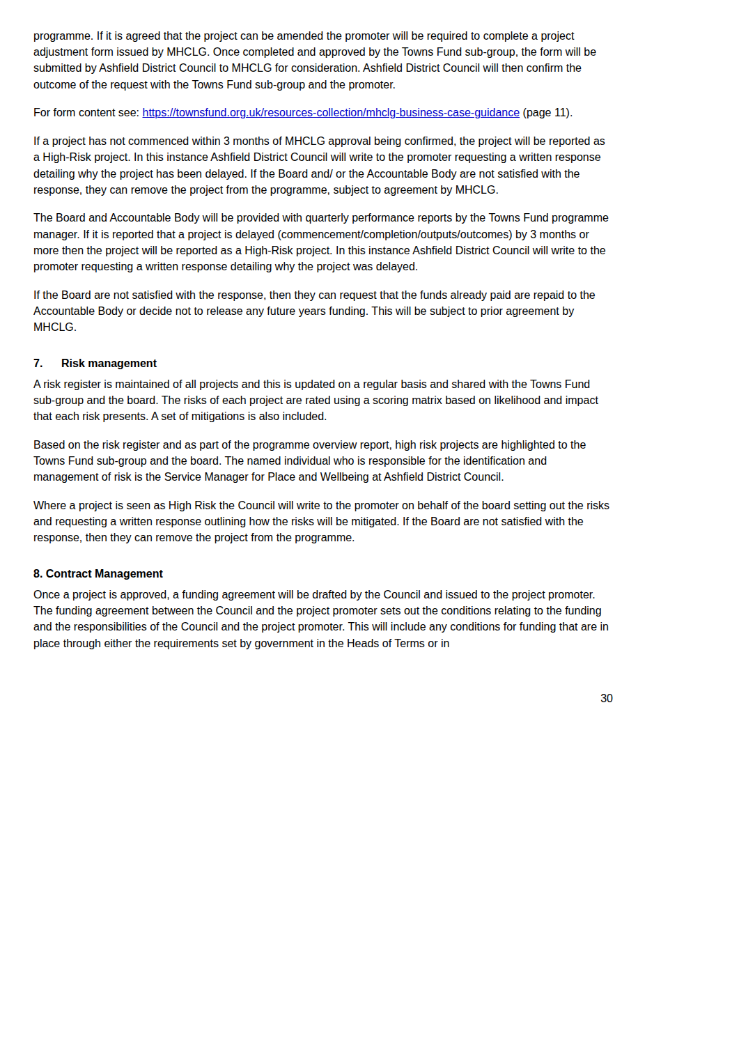programme. If it is agreed that the project can be amended the promoter will be required to complete a project adjustment form issued by MHCLG. Once completed and approved by the Towns Fund sub-group, the form will be submitted by Ashfield District Council to MHCLG for consideration. Ashfield District Council will then confirm the outcome of the request with the Towns Fund sub-group and the promoter.
For form content see: https://townsfund.org.uk/resources-collection/mhclg-business-case-guidance (page 11).
If a project has not commenced within 3 months of MHCLG approval being confirmed, the project will be reported as a High-Risk project. In this instance Ashfield District Council will write to the promoter requesting a written response detailing why the project has been delayed. If the Board and/ or the Accountable Body are not satisfied with the response, they can remove the project from the programme, subject to agreement by MHCLG.
The Board and Accountable Body will be provided with quarterly performance reports by the Towns Fund programme manager. If it is reported that a project is delayed (commencement/completion/outputs/outcomes) by 3 months or more then the project will be reported as a High-Risk project. In this instance Ashfield District Council will write to the promoter requesting a written response detailing why the project was delayed.
If the Board are not satisfied with the response, then they can request that the funds already paid are repaid to the Accountable Body or decide not to release any future years funding. This will be subject to prior agreement by MHCLG.
7. Risk management
A risk register is maintained of all projects and this is updated on a regular basis and shared with the Towns Fund sub-group and the board. The risks of each project are rated using a scoring matrix based on likelihood and impact that each risk presents. A set of mitigations is also included.
Based on the risk register and as part of the programme overview report, high risk projects are highlighted to the Towns Fund sub-group and the board. The named individual who is responsible for the identification and management of risk is the Service Manager for Place and Wellbeing at Ashfield District Council.
Where a project is seen as High Risk the Council will write to the promoter on behalf of the board setting out the risks and requesting a written response outlining how the risks will be mitigated. If the Board are not satisfied with the response, then they can remove the project from the programme.
8. Contract Management
Once a project is approved, a funding agreement will be drafted by the Council and issued to the project promoter. The funding agreement between the Council and the project promoter sets out the conditions relating to the funding and the responsibilities of the Council and the project promoter. This will include any conditions for funding that are in place through either the requirements set by government in the Heads of Terms or in
30